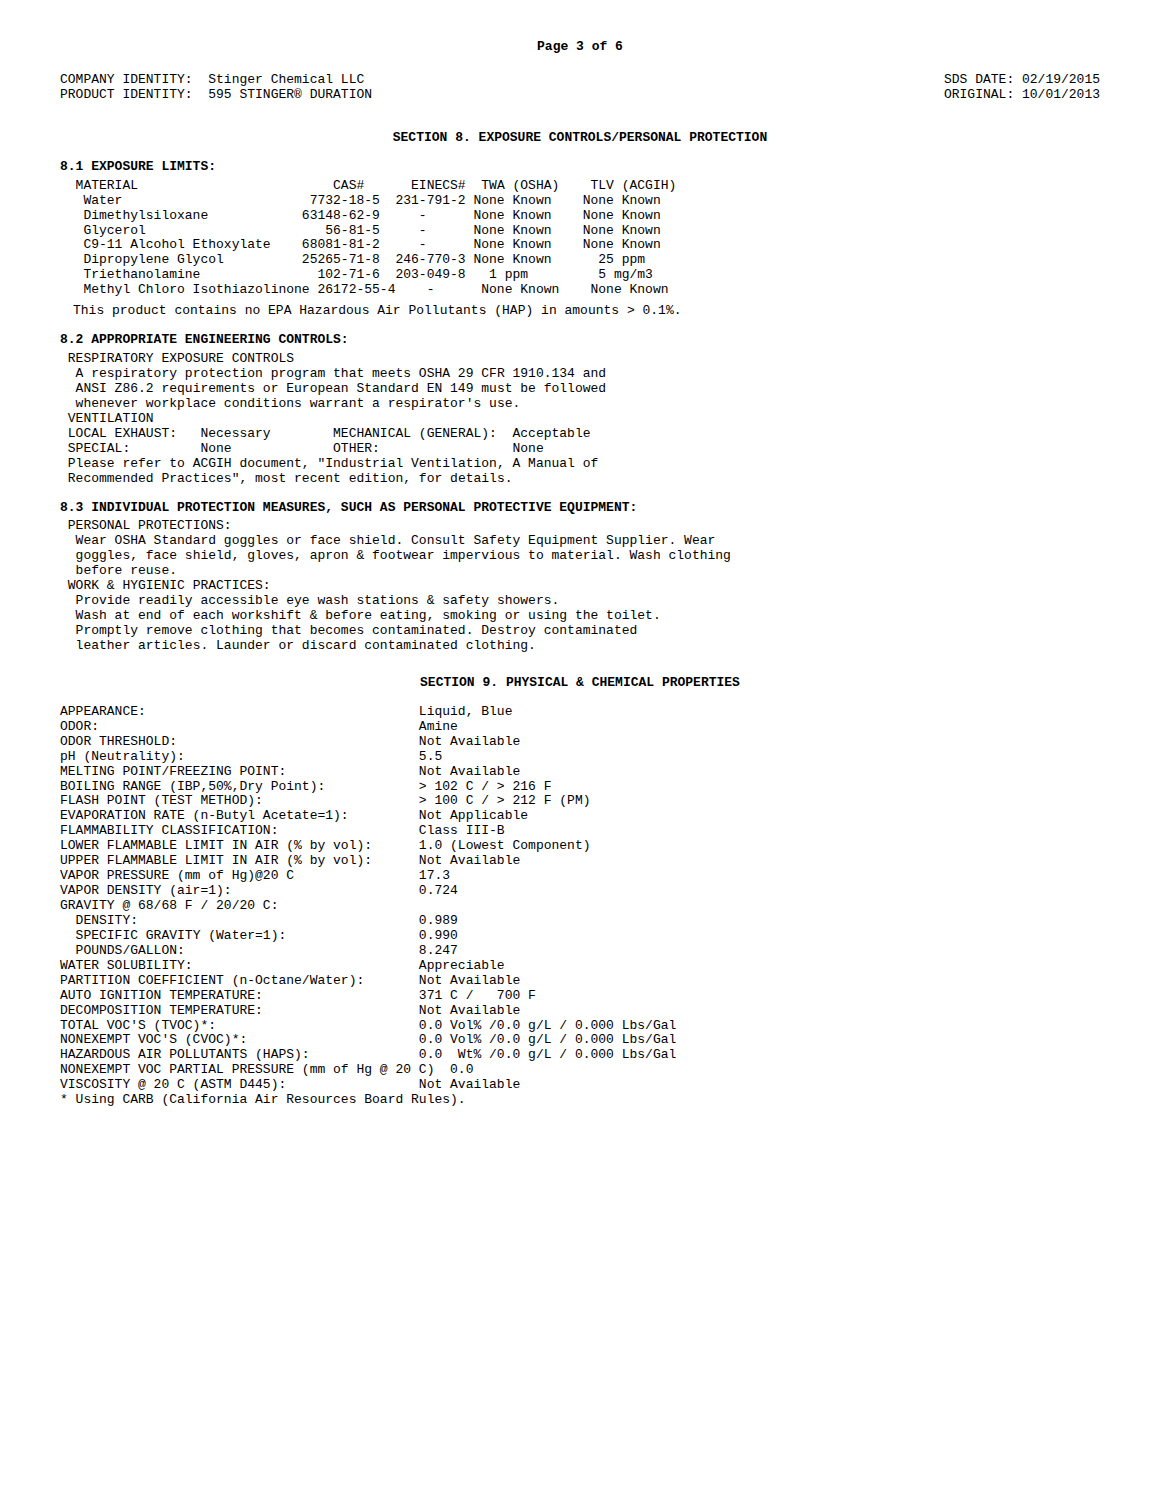Page 3 of 6
COMPANY IDENTITY: Stinger Chemical LLC PRODUCT IDENTITY: 595 STINGER® DURATION
SDS DATE: 02/19/2015 ORIGINAL: 10/01/2013
SECTION 8. EXPOSURE CONTROLS/PERSONAL PROTECTION
8.1 EXPOSURE LIMITS:
  MATERIAL                         CAS#      EINECS#  TWA (OSHA)    TLV (ACGIH)
   Water                        7732-18-5  231-791-2 None Known    None Known
   Dimethylsiloxane            63148-62-9     -      None Known    None Known
   Glycerol                       56-81-5     -      None Known    None Known
   C9-11 Alcohol Ethoxylate    68081-81-2     -      None Known    None Known
   Dipropylene Glycol          25265-71-8  246-770-3 None Known      25 ppm
   Triethanolamine               102-71-6  203-049-8   1 ppm         5 mg/m3
   Methyl Chloro Isothiazolinone 26172-55-4    -      None Known    None Known
This product contains no EPA Hazardous Air Pollutants (HAP) in amounts > 0.1%.
8.2 APPROPRIATE ENGINEERING CONTROLS:
 RESPIRATORY EXPOSURE CONTROLS
  A respiratory protection program that meets OSHA 29 CFR 1910.134 and
  ANSI Z86.2 requirements or European Standard EN 149 must be followed
  whenever workplace conditions warrant a respirator's use.
 VENTILATION
 LOCAL EXHAUST:   Necessary        MECHANICAL (GENERAL):  Acceptable
 SPECIAL:         None             OTHER:                 None
 Please refer to ACGIH document, "Industrial Ventilation, A Manual of
 Recommended Practices", most recent edition, for details.
8.3 INDIVIDUAL PROTECTION MEASURES, SUCH AS PERSONAL PROTECTIVE EQUIPMENT:
 PERSONAL PROTECTIONS:
  Wear OSHA Standard goggles or face shield. Consult Safety Equipment Supplier. Wear
  goggles, face shield, gloves, apron & footwear impervious to material. Wash clothing
  before reuse.
 WORK & HYGIENIC PRACTICES:
  Provide readily accessible eye wash stations & safety showers.
  Wash at end of each workshift & before eating, smoking or using the toilet.
  Promptly remove clothing that becomes contaminated. Destroy contaminated
  leather articles. Launder or discard contaminated clothing.
SECTION 9. PHYSICAL & CHEMICAL PROPERTIES
APPEARANCE:                                   Liquid, Blue
ODOR:                                         Amine
ODOR THRESHOLD:                               Not Available
pH (Neutrality):                              5.5
MELTING POINT/FREEZING POINT:                 Not Available
BOILING RANGE (IBP,50%,Dry Point):            > 102 C / > 216 F
FLASH POINT (TEST METHOD):                    > 100 C / > 212 F (PM)
EVAPORATION RATE (n-Butyl Acetate=1):         Not Applicable
FLAMMABILITY CLASSIFICATION:                  Class III-B
LOWER FLAMMABLE LIMIT IN AIR (% by vol):      1.0 (Lowest Component)
UPPER FLAMMABLE LIMIT IN AIR (% by vol):      Not Available
VAPOR PRESSURE (mm of Hg)@20 C                17.3
VAPOR DENSITY (air=1):                        0.724
GRAVITY @ 68/68 F / 20/20 C:
  DENSITY:                                    0.989
  SPECIFIC GRAVITY (Water=1):                 0.990
  POUNDS/GALLON:                              8.247
WATER SOLUBILITY:                             Appreciable
PARTITION COEFFICIENT (n-Octane/Water):       Not Available
AUTO IGNITION TEMPERATURE:                    371 C /   700 F
DECOMPOSITION TEMPERATURE:                    Not Available
TOTAL VOC'S (TVOC)*:                          0.0 Vol% /0.0 g/L / 0.000 Lbs/Gal
NONEXEMPT VOC'S (CVOC)*:                      0.0 Vol% /0.0 g/L / 0.000 Lbs/Gal
HAZARDOUS AIR POLLUTANTS (HAPS):              0.0  Wt% /0.0 g/L / 0.000 Lbs/Gal
NONEXEMPT VOC PARTIAL PRESSURE (mm of Hg @ 20 C)  0.0
VISCOSITY @ 20 C (ASTM D445):                 Not Available
* Using CARB (California Air Resources Board Rules).